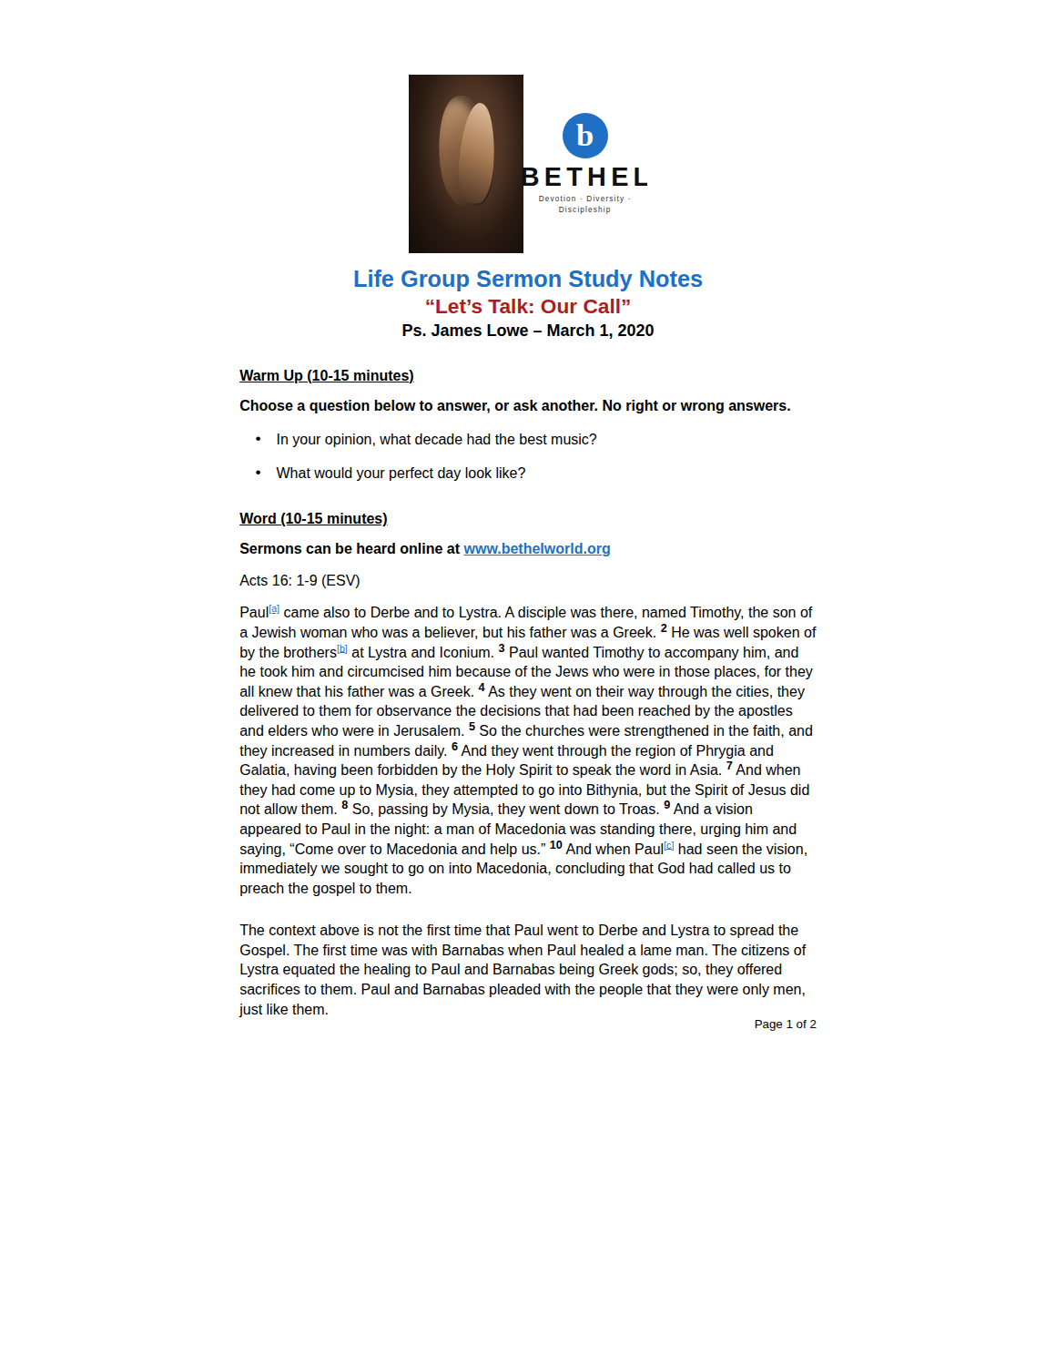b
BETHEL
Devotion · Diversity · Discipleship
Life Group Sermon Study Notes
“Let’s Talk: Our Call”
Ps. James Lowe – March 1, 2020
Warm Up (10-15 minutes)
Choose a question below to answer, or ask another. No right or wrong answers.
In your opinion, what decade had the best music?
What would your perfect day look like?
Word (10-15 minutes)
Sermons can be heard online at www.bethelworld.org
Acts 16: 1-9 (ESV)
Paul[a] came also to Derbe and to Lystra. A disciple was there, named Timothy, the son of a Jewish woman who was a believer, but his father was a Greek. 2 He was well spoken of by the brothers[b] at Lystra and Iconium. 3 Paul wanted Timothy to accompany him, and he took him and circumcised him because of the Jews who were in those places, for they all knew that his father was a Greek. 4 As they went on their way through the cities, they delivered to them for observance the decisions that had been reached by the apostles and elders who were in Jerusalem. 5 So the churches were strengthened in the faith, and they increased in numbers daily. 6 And they went through the region of Phrygia and Galatia, having been forbidden by the Holy Spirit to speak the word in Asia. 7 And when they had come up to Mysia, they attempted to go into Bithynia, but the Spirit of Jesus did not allow them. 8 So, passing by Mysia, they went down to Troas. 9 And a vision appeared to Paul in the night: a man of Macedonia was standing there, urging him and saying, “Come over to Macedonia and help us.” 10 And when Paul[c] had seen the vision, immediately we sought to go on into Macedonia, concluding that God had called us to preach the gospel to them.
The context above is not the first time that Paul went to Derbe and Lystra to spread the Gospel. The first time was with Barnabas when Paul healed a lame man. The citizens of Lystra equated the healing to Paul and Barnabas being Greek gods; so, they offered sacrifices to them. Paul and Barnabas pleaded with the people that they were only men, just like them.
Page 1 of 2